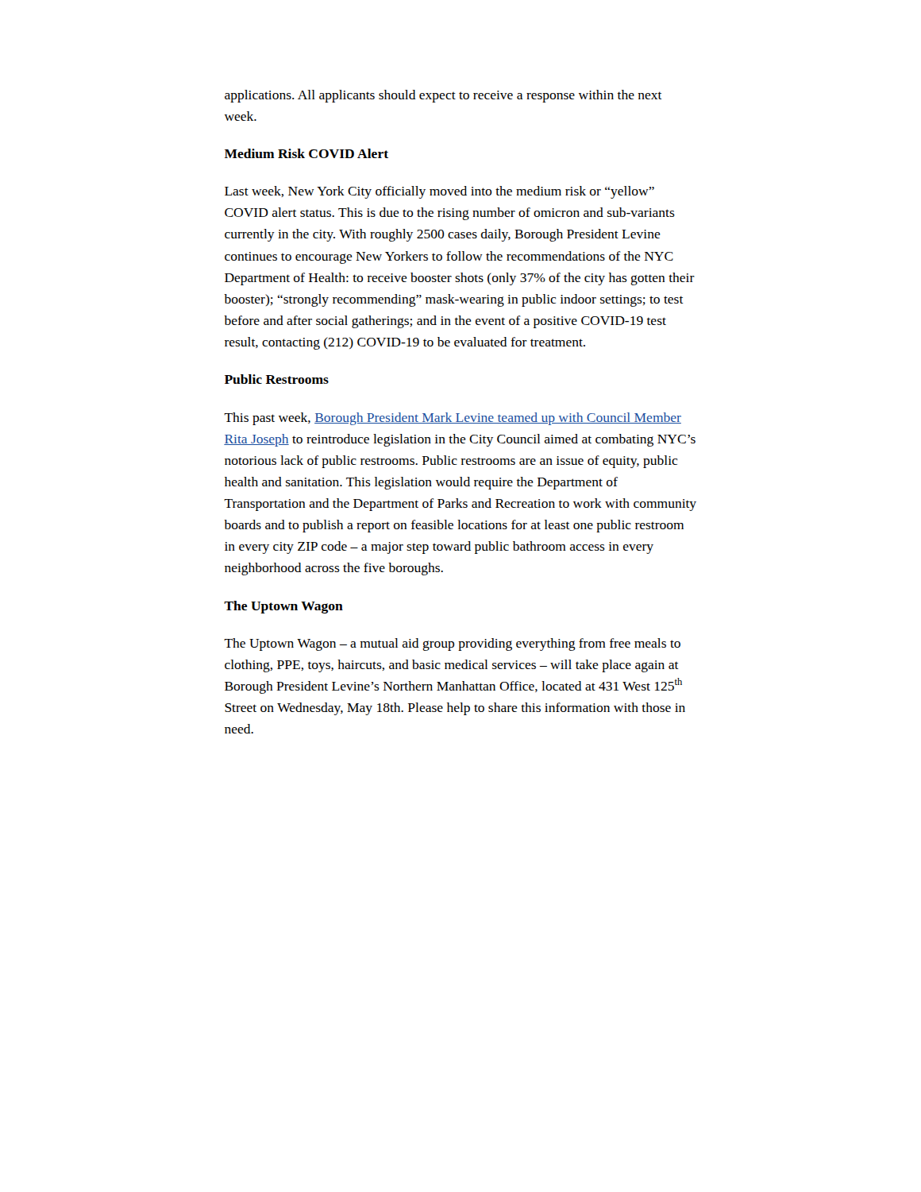applications. All applicants should expect to receive a response within the next week.
Medium Risk COVID Alert
Last week, New York City officially moved into the medium risk or “yellow” COVID alert status. This is due to the rising number of omicron and sub-variants currently in the city. With roughly 2500 cases daily, Borough President Levine continues to encourage New Yorkers to follow the recommendations of the NYC Department of Health: to receive booster shots (only 37% of the city has gotten their booster); “strongly recommending” mask-wearing in public indoor settings; to test before and after social gatherings; and in the event of a positive COVID-19 test result, contacting (212) COVID-19 to be evaluated for treatment.
Public Restrooms
This past week, Borough President Mark Levine teamed up with Council Member Rita Joseph to reintroduce legislation in the City Council aimed at combating NYC’s notorious lack of public restrooms. Public restrooms are an issue of equity, public health and sanitation. This legislation would require the Department of Transportation and the Department of Parks and Recreation to work with community boards and to publish a report on feasible locations for at least one public restroom in every city ZIP code – a major step toward public bathroom access in every neighborhood across the five boroughs.
The Uptown Wagon
The Uptown Wagon – a mutual aid group providing everything from free meals to clothing, PPE, toys, haircuts, and basic medical services – will take place again at Borough President Levine’s Northern Manhattan Office, located at 431 West 125th Street on Wednesday, May 18th. Please help to share this information with those in need.